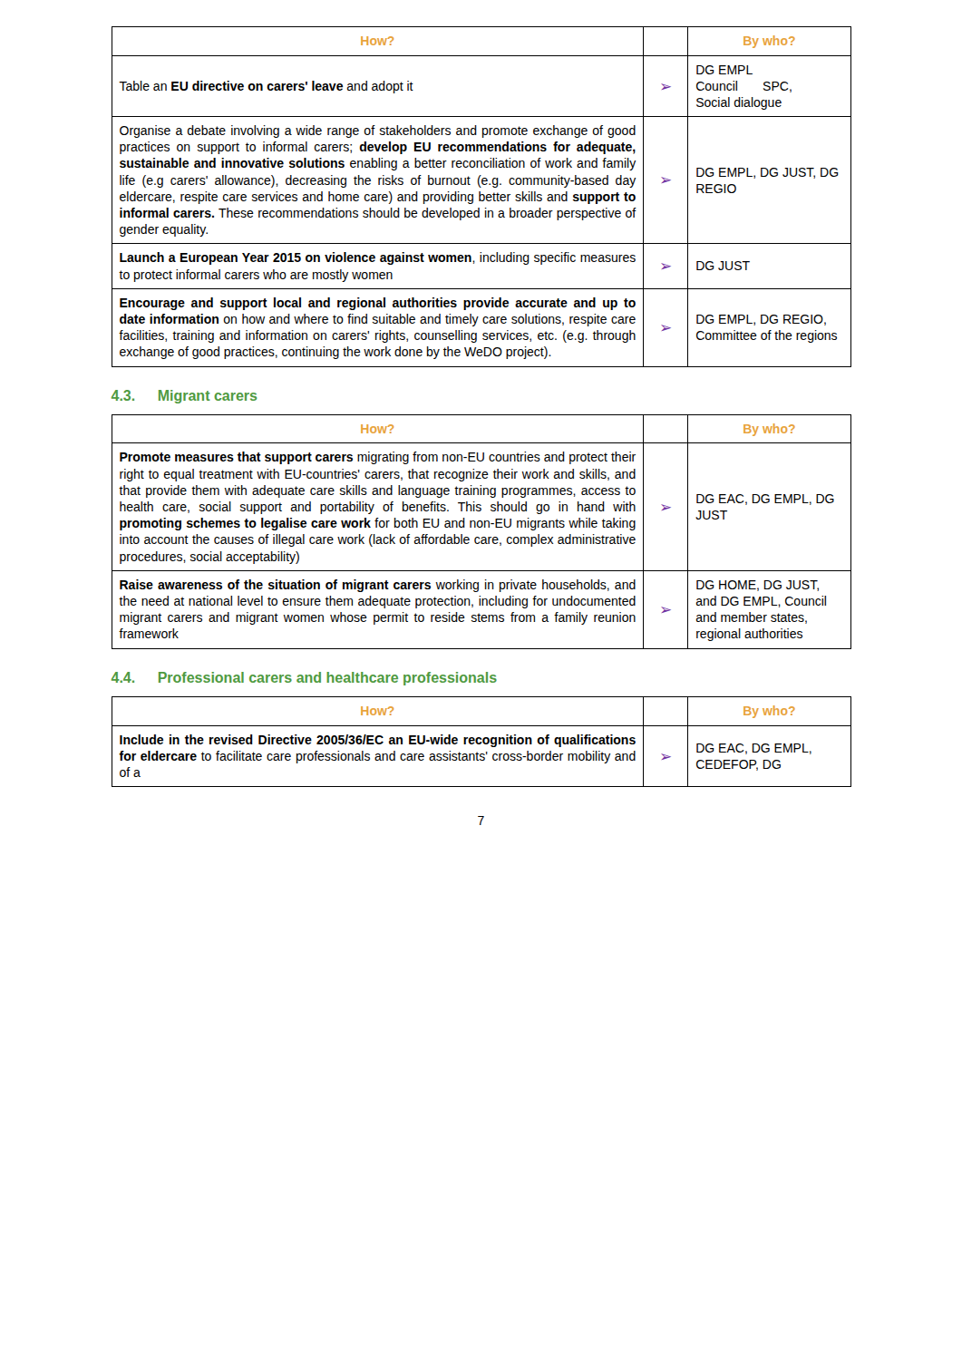| How? | | By who? |
| --- | --- | --- |
| Table an EU directive on carers' leave and adopt it | ➢ | DG EMPL Council SPC, Social dialogue |
| Organise a debate involving a wide range of stakeholders and promote exchange of good practices on support to informal carers; develop EU recommendations for adequate, sustainable and innovative solutions enabling a better reconciliation of work and family life (e.g carers' allowance), decreasing the risks of burnout (e.g. community-based day eldercare, respite care services and home care) and providing better skills and support to informal carers. These recommendations should be developed in a broader perspective of gender equality. | ➢ | DG EMPL, DG JUST, DG REGIO |
| Launch a European Year 2015 on violence against women , including specific measures to protect informal carers who are mostly women | ➢ | DG JUST |
| Encourage and support local and regional authorities provide accurate and up to date information on how and where to find suitable and timely care solutions, respite care facilities, training and information on carers' rights, counselling services, etc. (e.g. through exchange of good practices, continuing the work done by the WeDO project). | ➢ | DG EMPL, DG REGIO, Committee of the regions |
4.3. Migrant carers
| How? | | By who? |
| --- | --- | --- |
| Promote measures that support carers migrating from non-EU countries and protect their right to equal treatment with EU-countries' carers, that recognize their work and skills, and that provide them with adequate care skills and language training programmes, access to health care, social support and portability of benefits. This should go in hand with promoting schemes to legalise care work for both EU and non-EU migrants while taking into account the causes of illegal care work (lack of affordable care, complex administrative procedures, social acceptability) | ➢ | DG EAC, DG EMPL, DG JUST |
| Raise awareness of the situation of migrant carers working in private households, and the need at national level to ensure them adequate protection, including for undocumented migrant carers and migrant women whose permit to reside stems from a family reunion framework | ➢ | DG HOME, DG JUST, and DG EMPL, Council and member states, regional authorities |
4.4. Professional carers and healthcare professionals
| How? | | By who? |
| --- | --- | --- |
| Include in the revised Directive 2005/36/EC an EU-wide recognition of qualifications for eldercare to facilitate care professionals and care assistants' cross-border mobility and of a | ➢ | DG EAC, DG EMPL, CEDEFOP, DG |
7